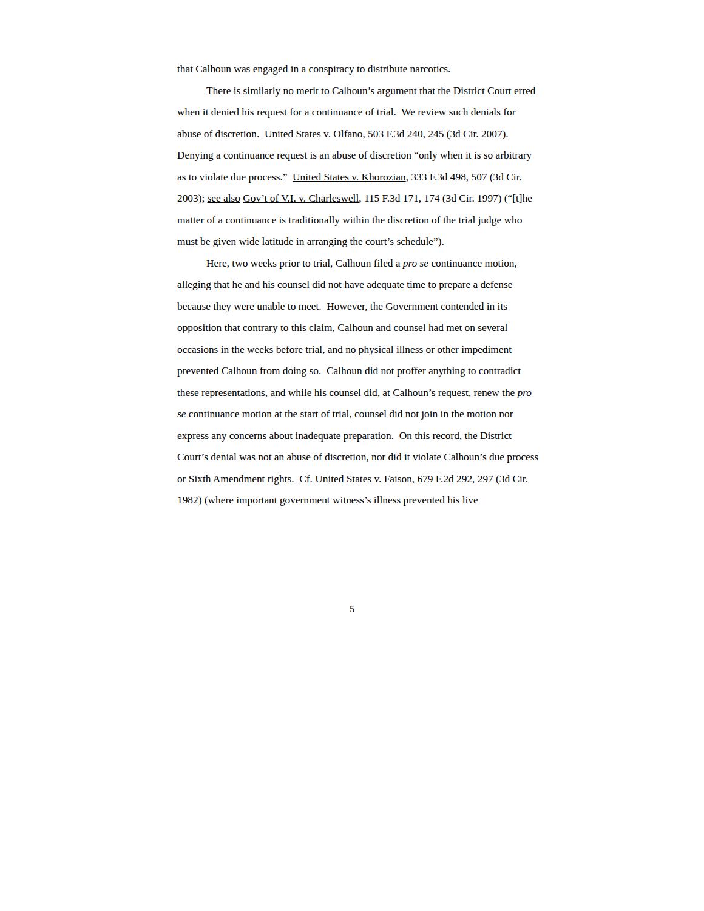that Calhoun was engaged in a conspiracy to distribute narcotics.
There is similarly no merit to Calhoun’s argument that the District Court erred when it denied his request for a continuance of trial. We review such denials for abuse of discretion. United States v. Olfano, 503 F.3d 240, 245 (3d Cir. 2007). Denying a continuance request is an abuse of discretion “only when it is so arbitrary as to violate due process.” United States v. Khorozian, 333 F.3d 498, 507 (3d Cir. 2003); see also Gov’t of V.I. v. Charleswell, 115 F.3d 171, 174 (3d Cir. 1997) (“[t]he matter of a continuance is traditionally within the discretion of the trial judge who must be given wide latitude in arranging the court’s schedule”).
Here, two weeks prior to trial, Calhoun filed a pro se continuance motion, alleging that he and his counsel did not have adequate time to prepare a defense because they were unable to meet. However, the Government contended in its opposition that contrary to this claim, Calhoun and counsel had met on several occasions in the weeks before trial, and no physical illness or other impediment prevented Calhoun from doing so. Calhoun did not proffer anything to contradict these representations, and while his counsel did, at Calhoun’s request, renew the pro se continuance motion at the start of trial, counsel did not join in the motion nor express any concerns about inadequate preparation. On this record, the District Court’s denial was not an abuse of discretion, nor did it violate Calhoun’s due process or Sixth Amendment rights. Cf. United States v. Faison, 679 F.2d 292, 297 (3d Cir. 1982) (where important government witness’s illness prevented his live
5